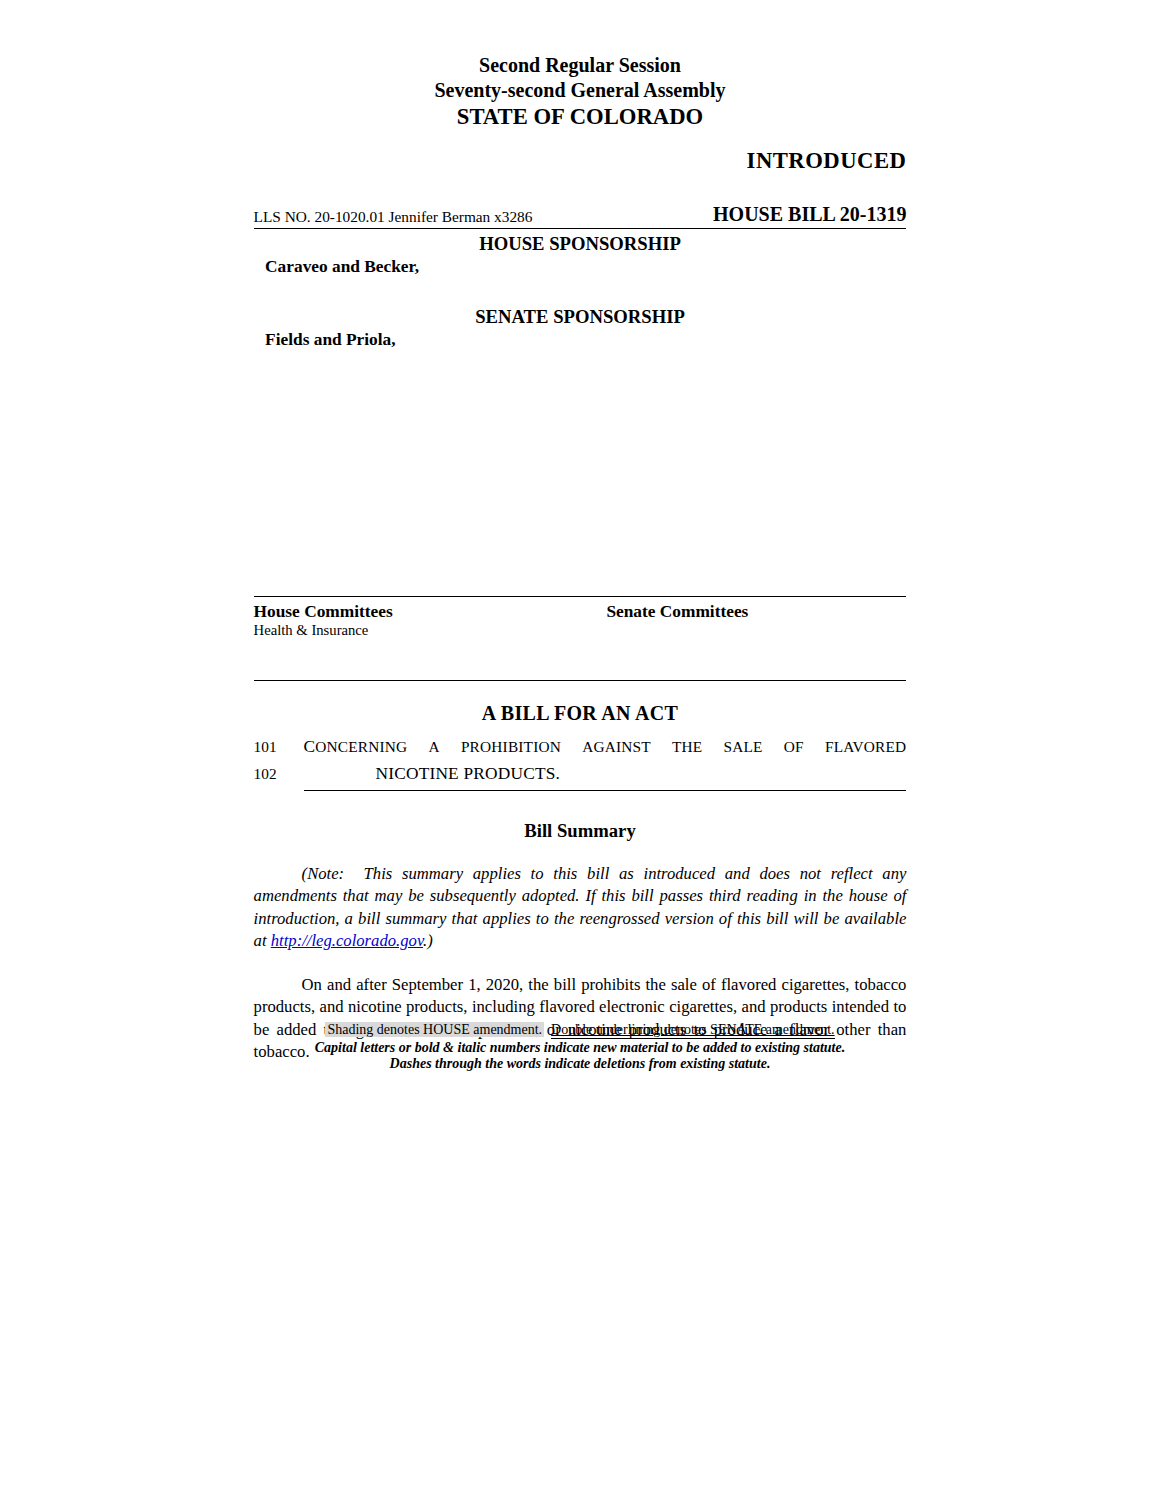Second Regular Session
Seventy-second General Assembly
STATE OF COLORADO
INTRODUCED
LLS NO. 20-1020.01 Jennifer Berman x3286
HOUSE BILL 20-1319
HOUSE SPONSORSHIP
Caraveo and Becker,
SENATE SPONSORSHIP
Fields and Priola,
House Committees
Health & Insurance
Senate Committees
A BILL FOR AN ACT
101
CONCERNING A PROHIBITION AGAINST THE SALE OF FLAVORED
102
NICOTINE PRODUCTS.
Bill Summary
(Note: This summary applies to this bill as introduced and does not reflect any amendments that may be subsequently adopted. If this bill passes third reading in the house of introduction, a bill summary that applies to the reengrossed version of this bill will be available at http://leg.colorado.gov.)
On and after September 1, 2020, the bill prohibits the sale of flavored cigarettes, tobacco products, and nicotine products, including flavored electronic cigarettes, and products intended to be added to cigarettes, tobacco products, or nicotine products to produce a flavor other than tobacco.
Shading denotes HOUSE amendment. Double underlining denotes SENATE amendment.
Capital letters or bold & italic numbers indicate new material to be added to existing statute.
Dashes through the words indicate deletions from existing statute.